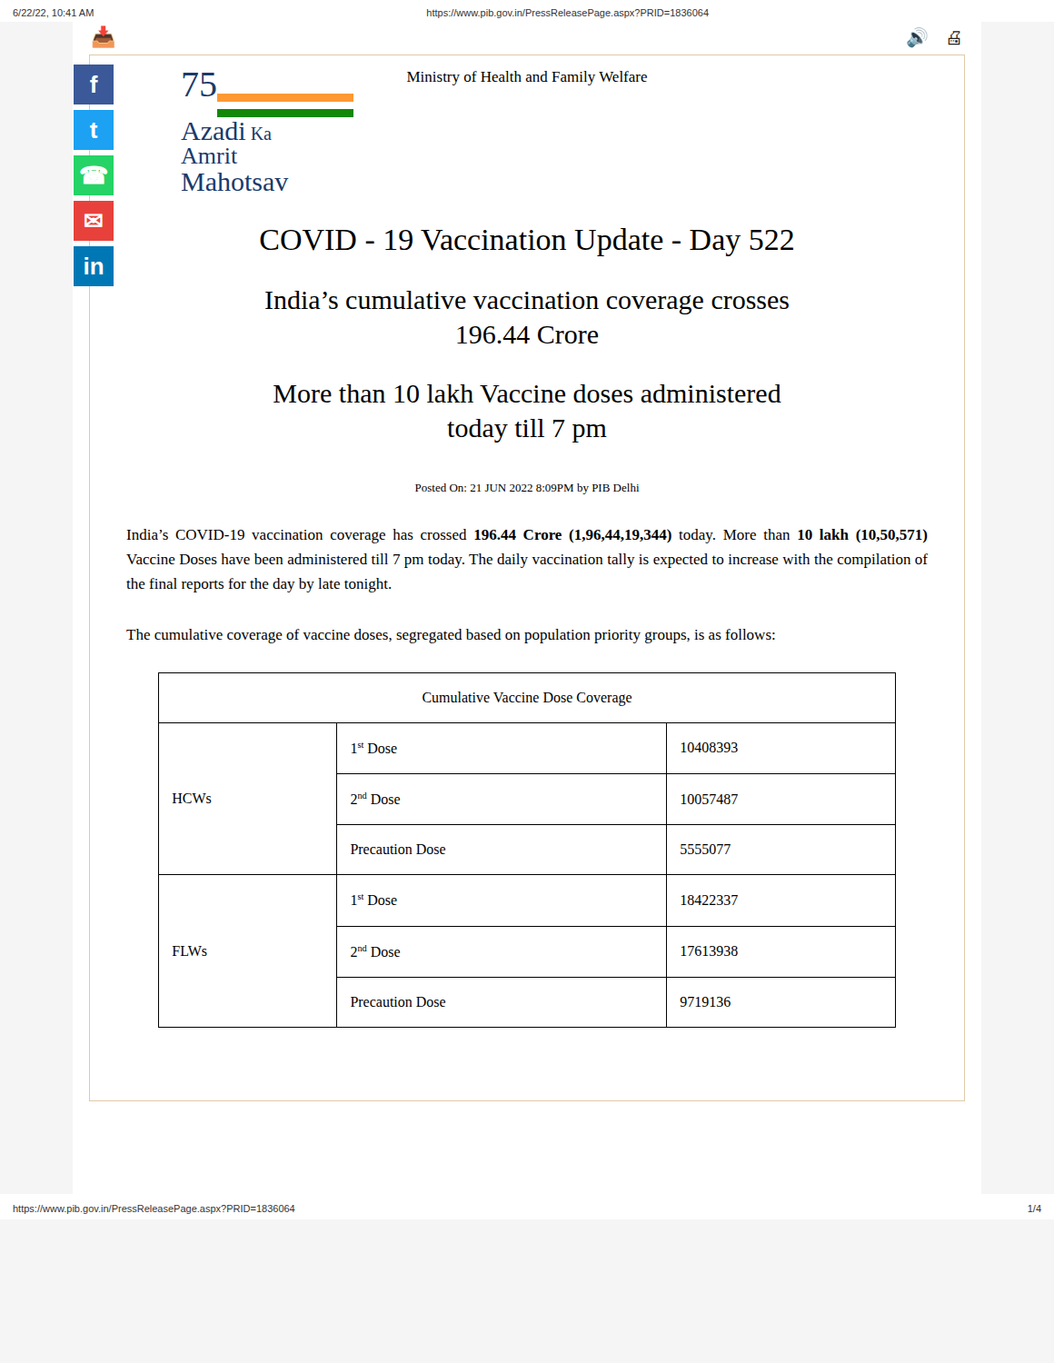6/22/22, 10:41 AM
https://www.pib.gov.in/PressReleasePage.aspx?PRID=1836064
📥
🔊 🖨
f
t
☎
✉
in
Ministry of Health and Family Welfare
75
Azadi Ka
Amrit
Mahotsav
COVID - 19 Vaccination Update - Day 522
India’s cumulative vaccination coverage crosses
196.44 Crore
More than 10 lakh Vaccine doses administered
today till 7 pm
Posted On: 21 JUN 2022 8:09PM by PIB Delhi
India’s COVID-19 vaccination coverage has crossed 196.44 Crore (1,96,44,19,344) today. More than 10 lakh (10,50,571) Vaccine Doses have been administered till 7 pm today. The daily vaccination tally is expected to increase with the compilation of the final reports for the day by late tonight.
The cumulative coverage of vaccine doses, segregated based on population priority groups, is as follows:
| Cumulative Vaccine Dose Coverage |
| HCWs | 1 st Dose | 10408393 |
| 2 nd Dose | 10057487 |
| Precaution Dose | 5555077 |
| FLWs | 1 st Dose | 18422337 |
| 2 nd Dose | 17613938 |
| Precaution Dose | 9719136 |
https://www.pib.gov.in/PressReleasePage.aspx?PRID=1836064
1/4